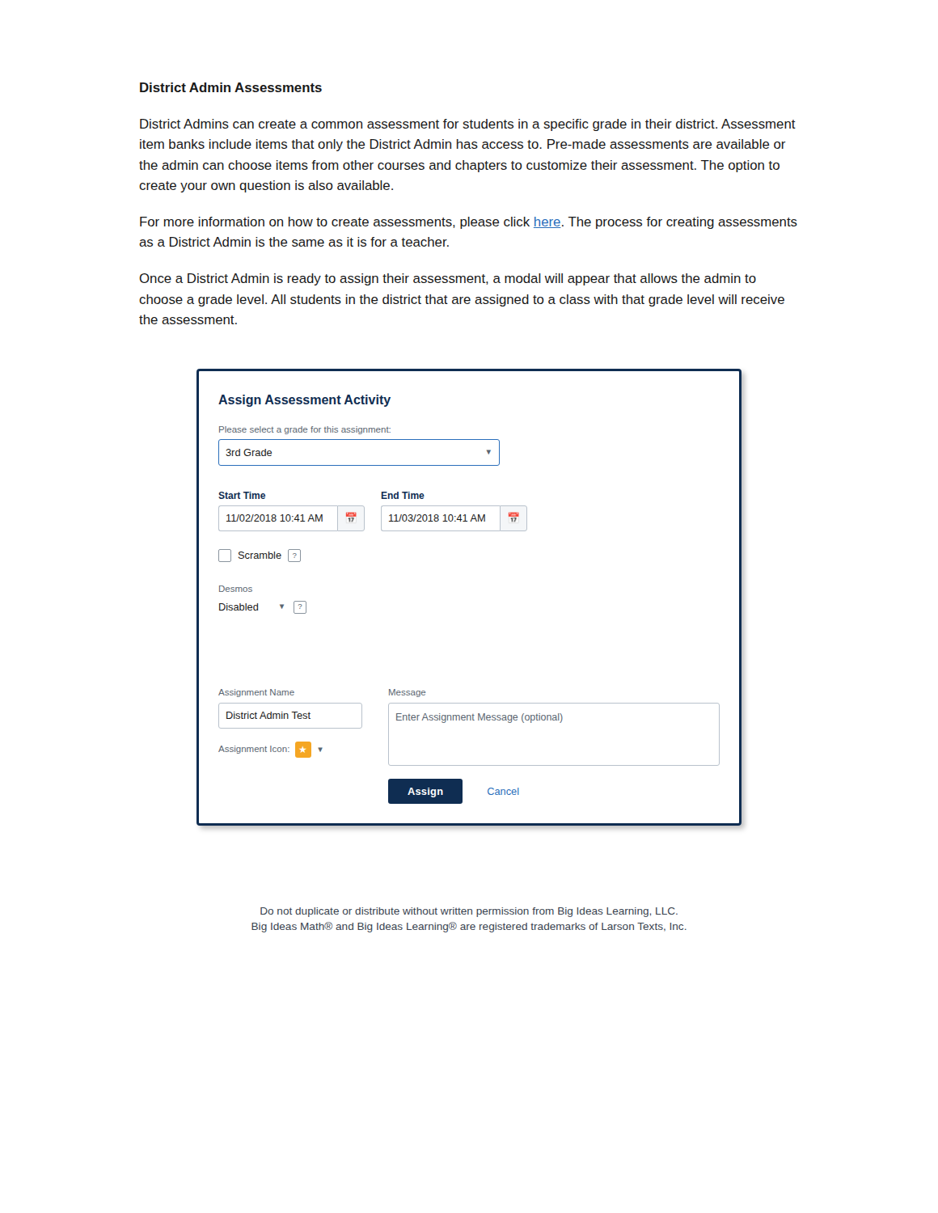District Admin Assessments
District Admins can create a common assessment for students in a specific grade in their district. Assessment item banks include items that only the District Admin has access to. Pre-made assessments are available or the admin can choose items from other courses and chapters to customize their assessment. The option to create your own question is also available.
For more information on how to create assessments, please click here. The process for creating assessments as a District Admin is the same as it is for a teacher.
Once a District Admin is ready to assign their assessment, a modal will appear that allows the admin to choose a grade level. All students in the district that are assigned to a class with that grade level will receive the assessment.
Assign Assessment Activity
Please select a grade for this assignment:
3rd Grade ▼
Start Time
11/02/2018 10:41 AM
📅
End Time
11/03/2018 10:41 AM
📅
Scramble ?
Desmos
Disabled ▼
?
Assignment Name
District Admin Test
Assignment Icon: ★ ▼
Message
Enter Assignment Message (optional)
Assign Cancel
Do not duplicate or distribute without written permission from Big Ideas Learning, LLC.
Big Ideas Math® and Big Ideas Learning® are registered trademarks of Larson Texts, Inc.